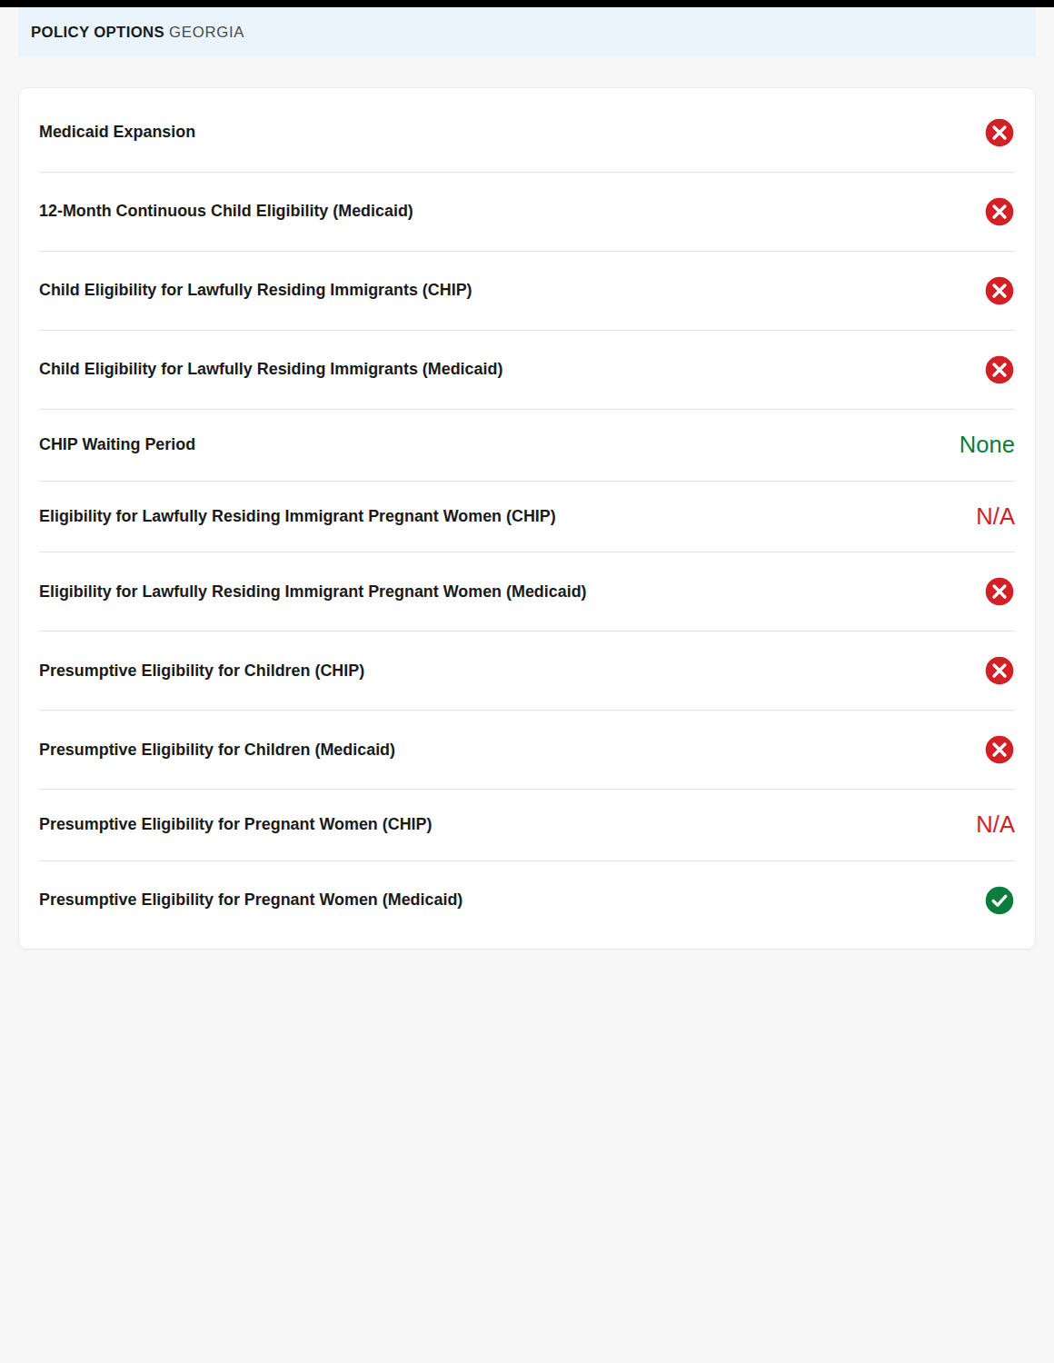Policy Options Georgia
Medicaid Expansion
12-Month Continuous Child Eligibility (Medicaid)
Child Eligibility for Lawfully Residing Immigrants (CHIP)
Child Eligibility for Lawfully Residing Immigrants (Medicaid)
CHIP Waiting Period None
Eligibility for Lawfully Residing Immigrant Pregnant Women (CHIP) N/A
Eligibility for Lawfully Residing Immigrant Pregnant Women (Medicaid)
Presumptive Eligibility for Children (CHIP)
Presumptive Eligibility for Children (Medicaid)
Presumptive Eligibility for Pregnant Women (CHIP) N/A
Presumptive Eligibility for Pregnant Women (Medicaid)